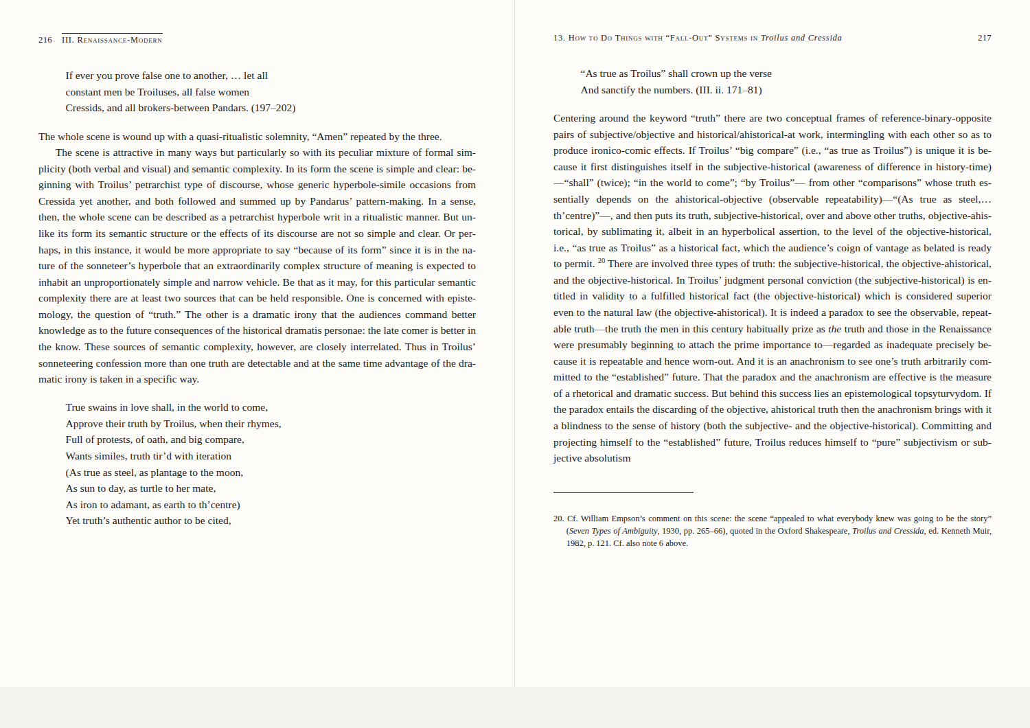216 III. Renaissance-Modern
If ever you prove false one to another, … let all
constant men be Troiluses, all false women
Cressids, and all brokers-between Pandars. (197–202)
The whole scene is wound up with a quasi-ritualistic solemnity, “Amen” repeated by the three.
The scene is attractive in many ways but particularly so with its peculiar mixture of formal simplicity (both verbal and visual) and semantic complexity. In its form the scene is simple and clear: beginning with Troilus’ petrarchist type of discourse, whose generic hyperbole-simile occasions from Cressida yet another, and both followed and summed up by Pandarus’ pattern-making. In a sense, then, the whole scene can be described as a petrarchist hyperbole writ in a ritualistic manner. But unlike its form its semantic structure or the effects of its discourse are not so simple and clear. Or perhaps, in this instance, it would be more appropriate to say “because of its form” since it is in the nature of the sonneteer’s hyperbole that an extraordinarily complex structure of meaning is expected to inhabit an unproportionately simple and narrow vehicle. Be that as it may, for this particular semantic complexity there are at least two sources that can be held responsible. One is concerned with epistemology, the question of “truth.” The other is a dramatic irony that the audiences command better knowledge as to the future consequences of the historical dramatis personae: the late comer is better in the know. These sources of semantic complexity, however, are closely interrelated. Thus in Troilus’ sonneteering confession more than one truth are detectable and at the same time advantage of the dramatic irony is taken in a specific way.
True swains in love shall, in the world to come,
Approve their truth by Troilus, when their rhymes,
Full of protests, of oath, and big compare,
Wants similes, truth tir’d with iteration
(As true as steel, as plantage to the moon,
As sun to day, as turtle to her mate,
As iron to adamant, as earth to th’centre)
Yet truth’s authentic author to be cited,
13. How to Do Things with “Fall-Out” Systems in Troilus and Cressida 217
“As true as Troilus” shall crown up the verse
And sanctify the numbers. (III. ii. 171–81)
Centering around the keyword “truth” there are two conceptual frames of reference-binary-opposite pairs of subjective/objective and historical/ahistorical-at work, intermingling with each other so as to produce ironico-comic effects. If Troilus’ “big compare” (i.e., “as true as Troilus”) is unique it is because it first distinguishes itself in the subjective-historical (awareness of difference in history-time)—“shall” (twice); “in the world to come”; “by Troilus”— from other “comparisons” whose truth essentially depends on the ahistorical-objective (observable repeatability)—“(As true as steel,… th’centre)”—, and then puts its truth, subjective-historical, over and above other truths, objective-ahistorical, by sublimating it, albeit in an hyperbolical assertion, to the level of the objective-historical, i.e., “as true as Troilus” as a historical fact, which the audience’s coign of vantage as belated is ready to permit. 20 There are involved three types of truth: the subjective-historical, the objective-ahistorical, and the objective-historical. In Troilus’ judgment personal conviction (the subjective-historical) is entitled in validity to a fulfilled historical fact (the objective-historical) which is considered superior even to the natural law (the objective-ahistorical). It is indeed a paradox to see the observable, repeatable truth—the truth the men in this century habitually prize as the truth and those in the Renaissance were presumably beginning to attach the prime importance to—regarded as inadequate precisely because it is repeatable and hence worn-out. And it is an anachronism to see one’s truth arbitrarily committed to the “established” future. That the paradox and the anachronism are effective is the measure of a rhetorical and dramatic success. But behind this success lies an epistemological topsyturvydom. If the paradox entails the discarding of the objective, ahistorical truth then the anachronism brings with it a blindness to the sense of history (both the subjective- and the objective-historical). Committing and projecting himself to the “established” future, Troilus reduces himself to “pure” subjectivism or subjective absolutism
20. Cf. William Empson’s comment on this scene: the scene “appealed to what everybody knew was going to be the story” (Seven Types of Ambiguity, 1930, pp. 265–66), quoted in the Oxford Shakespeare, Troilus and Cressida, ed. Kenneth Muir, 1982, p. 121. Cf. also note 6 above.